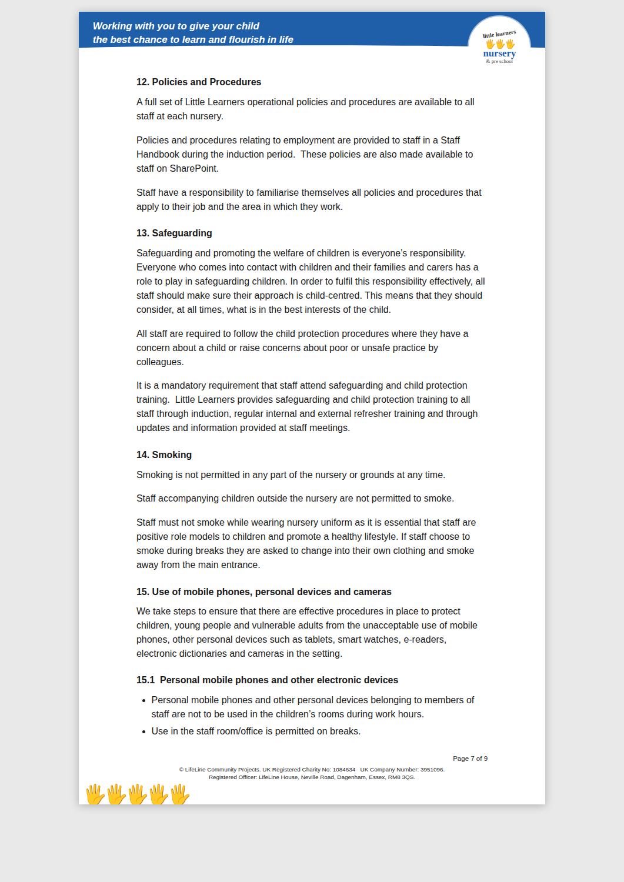Working with you to give your child
the best chance to learn and flourish in life
little learners
🖐🖐🖐
nursery
& pre school
12. Policies and Procedures
A full set of Little Learners operational policies and procedures are available to all staff at each nursery.
Policies and procedures relating to employment are provided to staff in a Staff Handbook during the induction period. These policies are also made available to staff on SharePoint.
Staff have a responsibility to familiarise themselves all policies and procedures that apply to their job and the area in which they work.
13. Safeguarding
Safeguarding and promoting the welfare of children is everyone’s responsibility. Everyone who comes into contact with children and their families and carers has a role to play in safeguarding children. In order to fulfil this responsibility effectively, all staff should make sure their approach is child-centred. This means that they should consider, at all times, what is in the best interests of the child.
All staff are required to follow the child protection procedures where they have a concern about a child or raise concerns about poor or unsafe practice by colleagues.
It is a mandatory requirement that staff attend safeguarding and child protection training. Little Learners provides safeguarding and child protection training to all staff through induction, regular internal and external refresher training and through updates and information provided at staff meetings.
14. Smoking
Smoking is not permitted in any part of the nursery or grounds at any time.
Staff accompanying children outside the nursery are not permitted to smoke.
Staff must not smoke while wearing nursery uniform as it is essential that staff are positive role models to children and promote a healthy lifestyle. If staff choose to smoke during breaks they are asked to change into their own clothing and smoke away from the main entrance.
15. Use of mobile phones, personal devices and cameras
We take steps to ensure that there are effective procedures in place to protect children, young people and vulnerable adults from the unacceptable use of mobile phones, other personal devices such as tablets, smart watches, e-readers, electronic dictionaries and cameras in the setting.
15.1 Personal mobile phones and other electronic devices
Personal mobile phones and other personal devices belonging to members of staff are not to be used in the children’s rooms during work hours.
Use in the staff room/office is permitted on breaks.
Page 7 of 9
© LifeLine Community Projects. UK Registered Charity No: 1084634 UK Company Number: 3951096.
Registered Officer: LifeLine House, Neville Road, Dagenham, Essex, RM8 3QS.
🖐🖐🖐🖐🖐